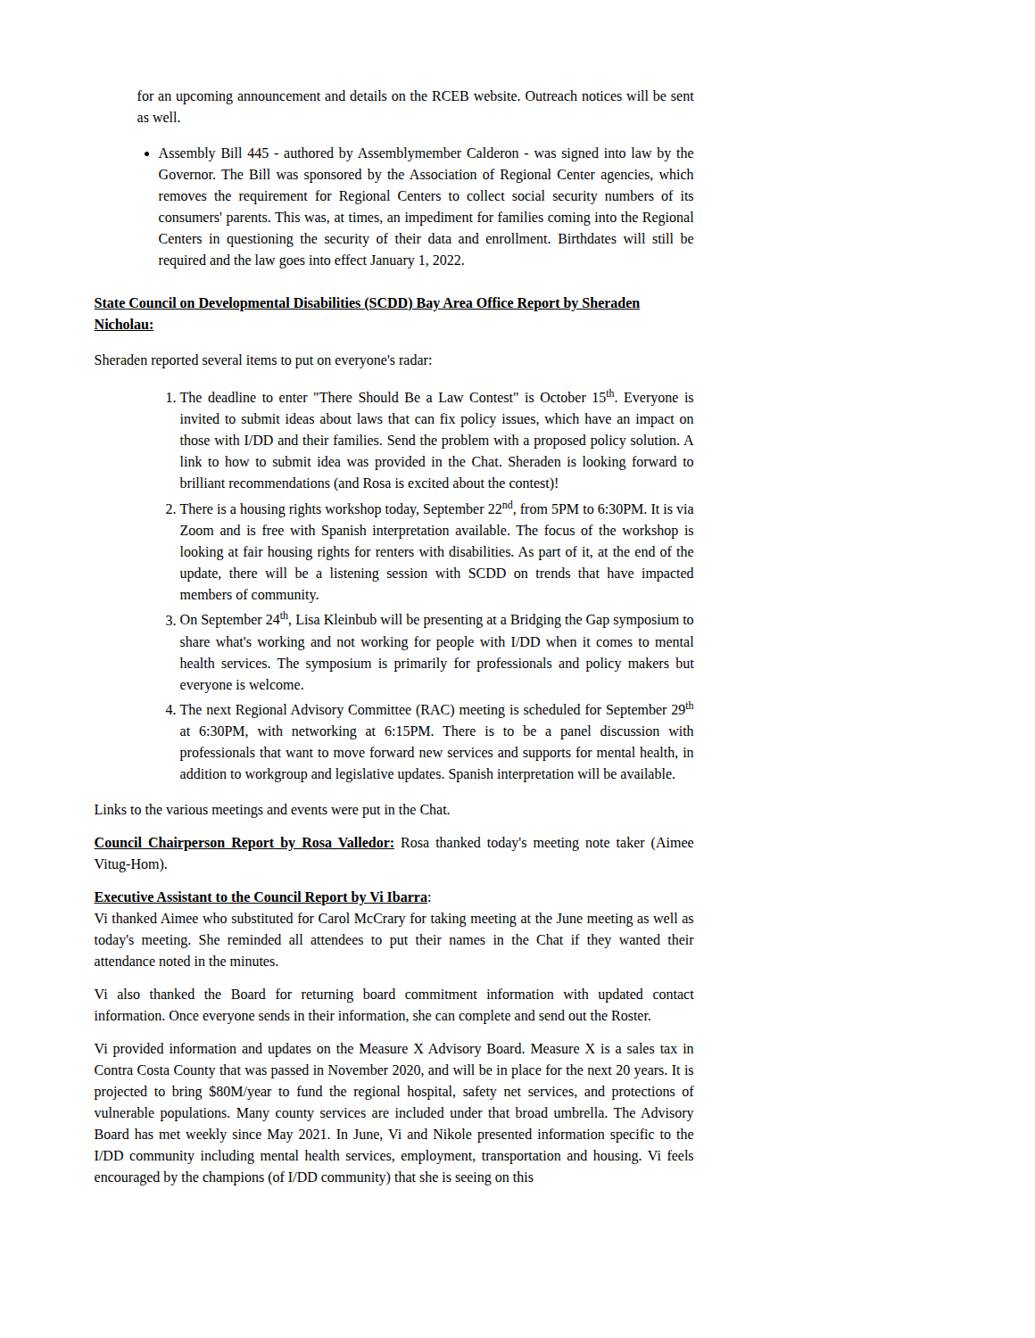for an upcoming announcement and details on the RCEB website. Outreach notices will be sent as well.
Assembly Bill 445 - authored by Assemblymember Calderon - was signed into law by the Governor. The Bill was sponsored by the Association of Regional Center agencies, which removes the requirement for Regional Centers to collect social security numbers of its consumers' parents. This was, at times, an impediment for families coming into the Regional Centers in questioning the security of their data and enrollment. Birthdates will still be required and the law goes into effect January 1, 2022.
State Council on Developmental Disabilities (SCDD) Bay Area Office Report by Sheraden Nicholau:
Sheraden reported several items to put on everyone's radar:
The deadline to enter "There Should Be a Law Contest" is October 15th. Everyone is invited to submit ideas about laws that can fix policy issues, which have an impact on those with I/DD and their families. Send the problem with a proposed policy solution. A link to how to submit idea was provided in the Chat. Sheraden is looking forward to brilliant recommendations (and Rosa is excited about the contest)!
There is a housing rights workshop today, September 22nd, from 5PM to 6:30PM. It is via Zoom and is free with Spanish interpretation available. The focus of the workshop is looking at fair housing rights for renters with disabilities. As part of it, at the end of the update, there will be a listening session with SCDD on trends that have impacted members of community.
On September 24th, Lisa Kleinbub will be presenting at a Bridging the Gap symposium to share what's working and not working for people with I/DD when it comes to mental health services. The symposium is primarily for professionals and policy makers but everyone is welcome.
The next Regional Advisory Committee (RAC) meeting is scheduled for September 29th at 6:30PM, with networking at 6:15PM. There is to be a panel discussion with professionals that want to move forward new services and supports for mental health, in addition to workgroup and legislative updates. Spanish interpretation will be available.
Links to the various meetings and events were put in the Chat.
Council Chairperson Report by Rosa Valledor: Rosa thanked today's meeting note taker (Aimee Vitug-Hom).
Executive Assistant to the Council Report by Vi Ibarra:
Vi thanked Aimee who substituted for Carol McCrary for taking meeting at the June meeting as well as today's meeting. She reminded all attendees to put their names in the Chat if they wanted their attendance noted in the minutes.
Vi also thanked the Board for returning board commitment information with updated contact information. Once everyone sends in their information, she can complete and send out the Roster.
Vi provided information and updates on the Measure X Advisory Board. Measure X is a sales tax in Contra Costa County that was passed in November 2020, and will be in place for the next 20 years. It is projected to bring $80M/year to fund the regional hospital, safety net services, and protections of vulnerable populations. Many county services are included under that broad umbrella. The Advisory Board has met weekly since May 2021. In June, Vi and Nikole presented information specific to the I/DD community including mental health services, employment, transportation and housing. Vi feels encouraged by the champions (of I/DD community) that she is seeing on this